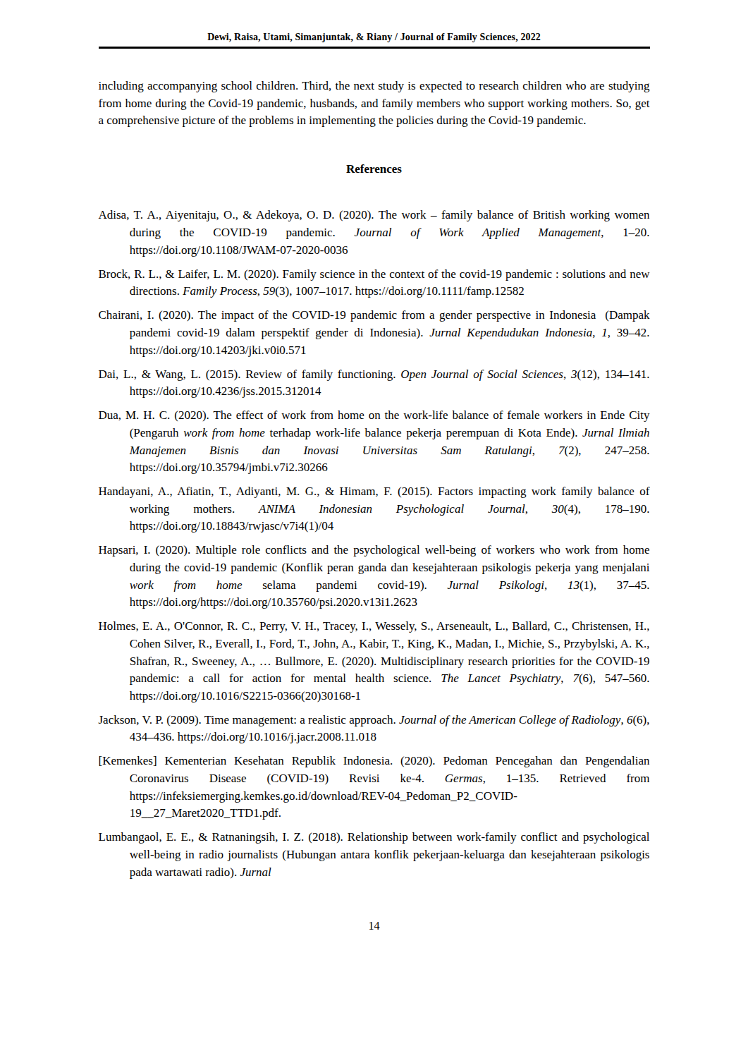Dewi, Raisa, Utami, Simanjuntak, & Riany / Journal of Family Sciences, 2022
including accompanying school children. Third, the next study is expected to research children who are studying from home during the Covid-19 pandemic, husbands, and family members who support working mothers. So, get a comprehensive picture of the problems in implementing the policies during the Covid-19 pandemic.
References
Adisa, T. A., Aiyenitaju, O., & Adekoya, O. D. (2020). The work – family balance of British working women during the COVID-19 pandemic. Journal of Work Applied Management, 1–20. https://doi.org/10.1108/JWAM-07-2020-0036
Brock, R. L., & Laifer, L. M. (2020). Family science in the context of the covid-19 pandemic : solutions and new directions. Family Process, 59(3), 1007–1017. https://doi.org/10.1111/famp.12582
Chairani, I. (2020). The impact of the COVID-19 pandemic from a gender perspective in Indonesia (Dampak pandemi covid-19 dalam perspektif gender di Indonesia). Jurnal Kependudukan Indonesia, 1, 39–42. https://doi.org/10.14203/jki.v0i0.571
Dai, L., & Wang, L. (2015). Review of family functioning. Open Journal of Social Sciences, 3(12), 134–141. https://doi.org/10.4236/jss.2015.312014
Dua, M. H. C. (2020). The effect of work from home on the work-life balance of female workers in Ende City (Pengaruh work from home terhadap work-life balance pekerja perempuan di Kota Ende). Jurnal Ilmiah Manajemen Bisnis dan Inovasi Universitas Sam Ratulangi, 7(2), 247–258. https://doi.org/10.35794/jmbi.v7i2.30266
Handayani, A., Afiatin, T., Adiyanti, M. G., & Himam, F. (2015). Factors impacting work family balance of working mothers. ANIMA Indonesian Psychological Journal, 30(4), 178–190. https://doi.org/10.18843/rwjasc/v7i4(1)/04
Hapsari, I. (2020). Multiple role conflicts and the psychological well-being of workers who work from home during the covid-19 pandemic (Konflik peran ganda dan kesejahteraan psikologis pekerja yang menjalani work from home selama pandemi covid-19). Jurnal Psikologi, 13(1), 37–45. https://doi.org/https://doi.org/10.35760/psi.2020.v13i1.2623
Holmes, E. A., O'Connor, R. C., Perry, V. H., Tracey, I., Wessely, S., Arseneault, L., Ballard, C., Christensen, H., Cohen Silver, R., Everall, I., Ford, T., John, A., Kabir, T., King, K., Madan, I., Michie, S., Przybylski, A. K., Shafran, R., Sweeney, A., … Bullmore, E. (2020). Multidisciplinary research priorities for the COVID-19 pandemic: a call for action for mental health science. The Lancet Psychiatry, 7(6), 547–560. https://doi.org/10.1016/S2215-0366(20)30168-1
Jackson, V. P. (2009). Time management: a realistic approach. Journal of the American College of Radiology, 6(6), 434–436. https://doi.org/10.1016/j.jacr.2008.11.018
[Kemenkes] Kementerian Kesehatan Republik Indonesia. (2020). Pedoman Pencegahan dan Pengendalian Coronavirus Disease (COVID-19) Revisi ke-4. Germas, 1–135. Retrieved from https://infeksiemerging.kemkes.go.id/download/REV-04_Pedoman_P2_COVID-19__27_Maret2020_TTD1.pdf.
Lumbangaol, E. E., & Ratnaningsih, I. Z. (2018). Relationship between work-family conflict and psychological well-being in radio journalists (Hubungan antara konflik pekerjaan-keluarga dan kesejahteraan psikologis pada wartawati radio). Jurnal
14